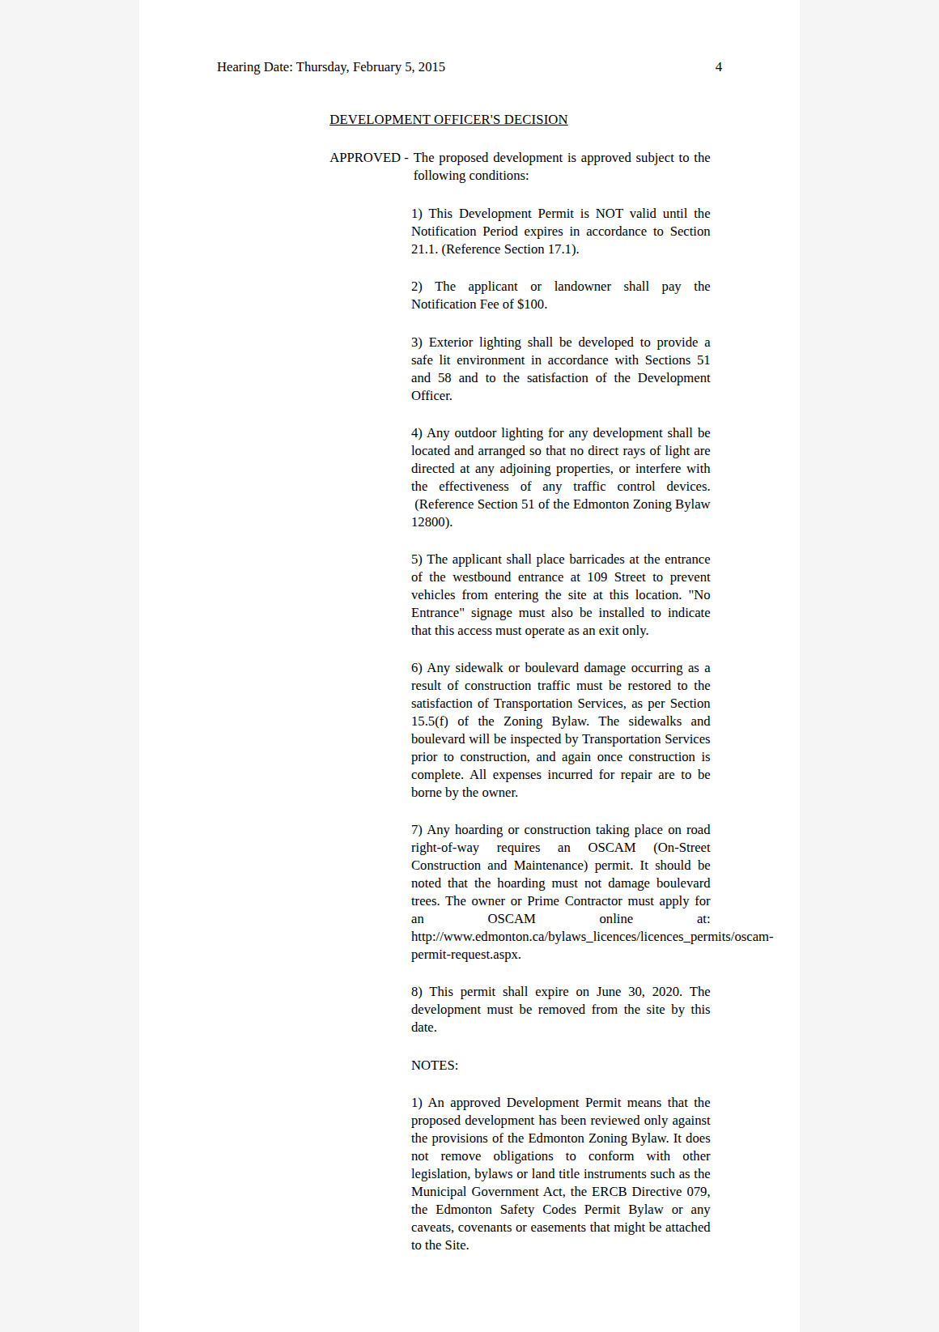Hearing Date: Thursday, February 5, 2015
4
DEVELOPMENT OFFICER'S DECISION
APPROVED -
The proposed development is approved subject to the following conditions:
1) This Development Permit is NOT valid until the Notification Period expires in accordance to Section 21.1. (Reference Section 17.1).
2) The applicant or landowner shall pay the Notification Fee of $100.
3) Exterior lighting shall be developed to provide a safe lit environment in accordance with Sections 51 and 58 and to the satisfaction of the Development Officer.
4) Any outdoor lighting for any development shall be located and arranged so that no direct rays of light are directed at any adjoining properties, or interfere with the effectiveness of any traffic control devices. (Reference Section 51 of the Edmonton Zoning Bylaw 12800).
5) The applicant shall place barricades at the entrance of the westbound entrance at 109 Street to prevent vehicles from entering the site at this location. "No Entrance" signage must also be installed to indicate that this access must operate as an exit only.
6) Any sidewalk or boulevard damage occurring as a result of construction traffic must be restored to the satisfaction of Transportation Services, as per Section 15.5(f) of the Zoning Bylaw. The sidewalks and boulevard will be inspected by Transportation Services prior to construction, and again once construction is complete. All expenses incurred for repair are to be borne by the owner.
7) Any hoarding or construction taking place on road right-of-way requires an OSCAM (On-Street Construction and Maintenance) permit. It should be noted that the hoarding must not damage boulevard trees. The owner or Prime Contractor must apply for an OSCAM online at: http://www.edmonton.ca/bylaws_licences/licences_permits/oscam-permit-request.aspx.
8) This permit shall expire on June 30, 2020. The development must be removed from the site by this date.
NOTES:
1) An approved Development Permit means that the proposed development has been reviewed only against the provisions of the Edmonton Zoning Bylaw. It does not remove obligations to conform with other legislation, bylaws or land title instruments such as the Municipal Government Act, the ERCB Directive 079, the Edmonton Safety Codes Permit Bylaw or any caveats, covenants or easements that might be attached to the Site.